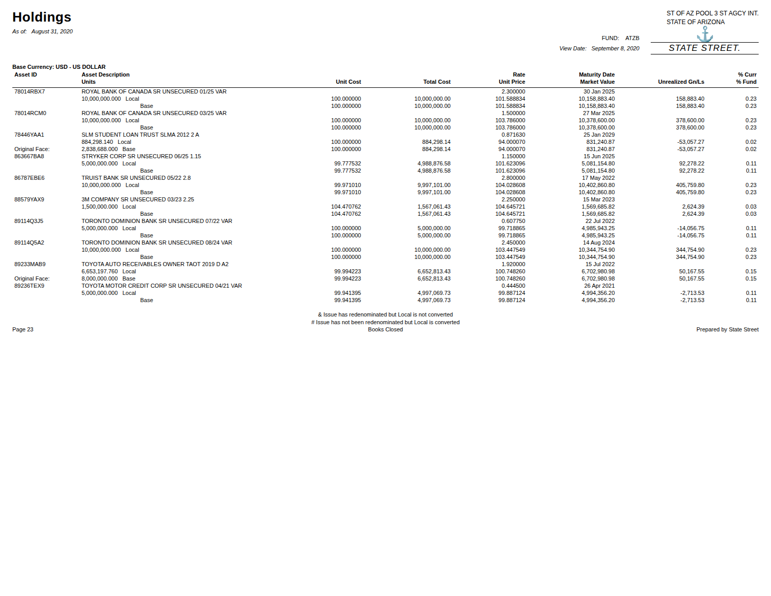Holdings
ST OF AZ POOL 3 ST AGCY INT.
STATE OF ARIZONA
FUND: ATZB
⚓
STATE STREET.
As of: August 31, 2020
View Date: September 8, 2020
Base Currency: USD - US DOLLAR
| Asset ID | Asset Description | | | Rate | Maturity Date | | % Curr |
| --- | --- | --- | --- | --- | --- | --- | --- |
| | Units | Unit Cost | Total Cost | Unit Price | Market Value | Unrealized Gn/Ls | % Fund |
| 78014RBX7 | ROYAL BANK OF CANADA SR UNSECURED 01/25 VAR | 2.300000 | 30 Jan 2025 | | |
| | 10,000,000.000 Local | 100.000000 | 10,000,000.00 | 101.588834 | 10,158,883.40 | 158,883.40 | 0.23 |
| | Base | 100.000000 | 10,000,000.00 | 101.588834 | 10,158,883.40 | 158,883.40 | 0.23 |
| 78014RCM0 | ROYAL BANK OF CANADA SR UNSECURED 03/25 VAR | 1.500000 | 27 Mar 2025 | | |
| | 10,000,000.000 Local | 100.000000 | 10,000,000.00 | 103.786000 | 10,378,600.00 | 378,600.00 | 0.23 |
| | Base | 100.000000 | 10,000,000.00 | 103.786000 | 10,378,600.00 | 378,600.00 | 0.23 |
| 78446YAA1 | SLM STUDENT LOAN TRUST SLMA 2012 2 A | 0.871630 | 25 Jan 2029 | | |
| | 884,298.140 Local | 100.000000 | 884,298.14 | 94.000070 | 831,240.87 | -53,057.27 | 0.02 |
| Original Face: | 2,838,688.000 Base | 100.000000 | 884,298.14 | 94.000070 | 831,240.87 | -53,057.27 | 0.02 |
| 863667BA8 | STRYKER CORP SR UNSECURED 06/25 1.15 | 1.150000 | 15 Jun 2025 | | |
| | 5,000,000.000 Local | 99.777532 | 4,988,876.58 | 101.623096 | 5,081,154.80 | 92,278.22 | 0.11 |
| | Base | 99.777532 | 4,988,876.58 | 101.623096 | 5,081,154.80 | 92,278.22 | 0.11 |
| 86787EBE6 | TRUIST BANK SR UNSECURED 05/22 2.8 | 2.800000 | 17 May 2022 | | |
| | 10,000,000.000 Local | 99.971010 | 9,997,101.00 | 104.028608 | 10,402,860.80 | 405,759.80 | 0.23 |
| | Base | 99.971010 | 9,997,101.00 | 104.028608 | 10,402,860.80 | 405,759.80 | 0.23 |
| 88579YAX9 | 3M COMPANY SR UNSECURED 03/23 2.25 | 2.250000 | 15 Mar 2023 | | |
| | 1,500,000.000 Local | 104.470762 | 1,567,061.43 | 104.645721 | 1,569,685.82 | 2,624.39 | 0.03 |
| | Base | 104.470762 | 1,567,061.43 | 104.645721 | 1,569,685.82 | 2,624.39 | 0.03 |
| 89114Q3J5 | TORONTO DOMINION BANK SR UNSECURED 07/22 VAR | 0.607750 | 22 Jul 2022 | | |
| | 5,000,000.000 Local | 100.000000 | 5,000,000.00 | 99.718865 | 4,985,943.25 | -14,056.75 | 0.11 |
| | Base | 100.000000 | 5,000,000.00 | 99.718865 | 4,985,943.25 | -14,056.75 | 0.11 |
| 89114Q5A2 | TORONTO DOMINION BANK SR UNSECURED 08/24 VAR | 2.450000 | 14 Aug 2024 | | |
| | 10,000,000.000 Local | 100.000000 | 10,000,000.00 | 103.447549 | 10,344,754.90 | 344,754.90 | 0.23 |
| | Base | 100.000000 | 10,000,000.00 | 103.447549 | 10,344,754.90 | 344,754.90 | 0.23 |
| 89233MAB9 | TOYOTA AUTO RECEIVABLES OWNER TAOT 2019 D A2 | 1.920000 | 15 Jul 2022 | | |
| | 6,653,197.760 Local | 99.994223 | 6,652,813.43 | 100.748260 | 6,702,980.98 | 50,167.55 | 0.15 |
| Original Face: | 8,000,000.000 Base | 99.994223 | 6,652,813.43 | 100.748260 | 6,702,980.98 | 50,167.55 | 0.15 |
| 89236TEX9 | TOYOTA MOTOR CREDIT CORP SR UNSECURED 04/21 VAR | 0.444500 | 26 Apr 2021 | | |
| | 5,000,000.000 Local | 99.941395 | 4,997,069.73 | 99.887124 | 4,994,356.20 | -2,713.53 | 0.11 |
| | Base | 99.941395 | 4,997,069.73 | 99.887124 | 4,994,356.20 | -2,713.53 | 0.11 |
& Issue has redenominated but Local is not converted
# Issue has not been redenominated but Local is converted
Page 23
Books Closed
Prepared by State Street